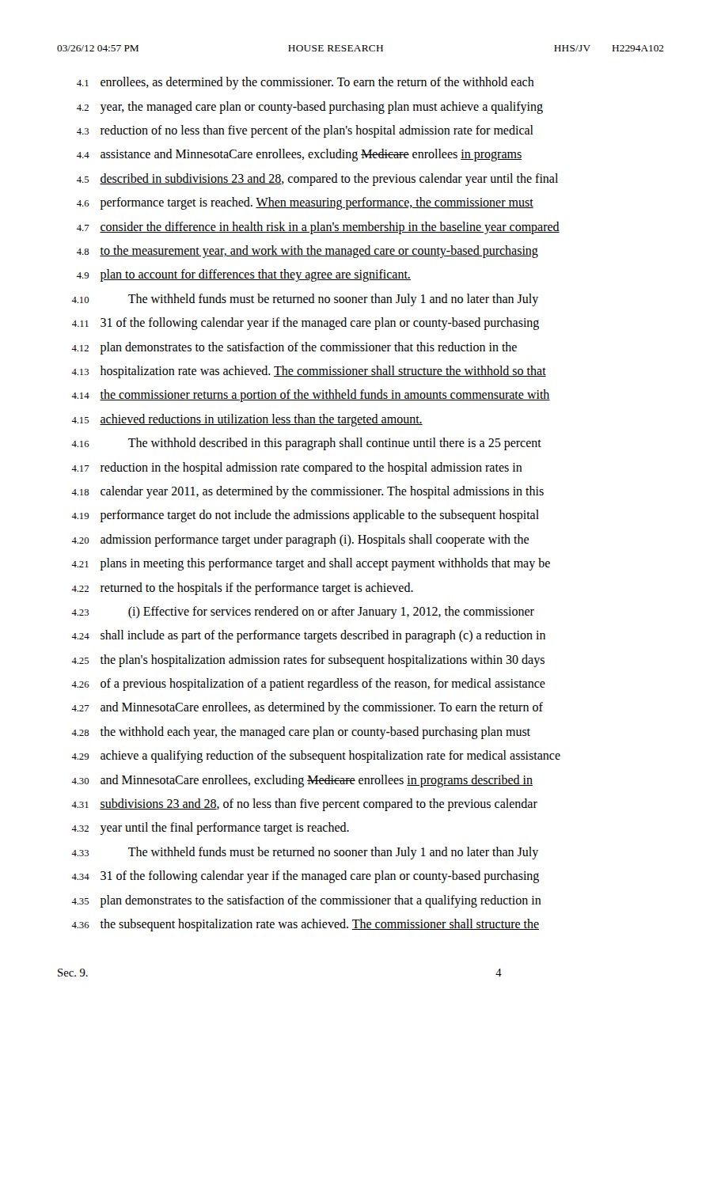03/26/12 04:57 PM HOUSE RESEARCH HHS/JV H2294A102
4.1 enrollees, as determined by the commissioner. To earn the return of the withhold each
4.2 year, the managed care plan or county-based purchasing plan must achieve a qualifying
4.3 reduction of no less than five percent of the plan's hospital admission rate for medical
4.4 assistance and MinnesotaCare enrollees, excluding Medicare enrollees in programs
4.5 described in subdivisions 23 and 28, compared to the previous calendar year until the final
4.6 performance target is reached. When measuring performance, the commissioner must
4.7 consider the difference in health risk in a plan's membership in the baseline year compared
4.8 to the measurement year, and work with the managed care or county-based purchasing
4.9 plan to account for differences that they agree are significant.
4.10 The withheld funds must be returned no sooner than July 1 and no later than July
4.1131 of the following calendar year if the managed care plan or county-based purchasing
4.12 plan demonstrates to the satisfaction of the commissioner that this reduction in the
4.13 hospitalization rate was achieved. The commissioner shall structure the withhold so that
4.14 the commissioner returns a portion of the withheld funds in amounts commensurate with
4.15 achieved reductions in utilization less than the targeted amount.
4.16 The withhold described in this paragraph shall continue until there is a 25 percent
4.17 reduction in the hospital admission rate compared to the hospital admission rates in
4.18 calendar year 2011, as determined by the commissioner. The hospital admissions in this
4.19 performance target do not include the admissions applicable to the subsequent hospital
4.20 admission performance target under paragraph (i). Hospitals shall cooperate with the
4.21 plans in meeting this performance target and shall accept payment withholds that may be
4.22 returned to the hospitals if the performance target is achieved.
4.23(i) Effective for services rendered on or after January 1, 2012, the commissioner
4.24 shall include as part of the performance targets described in paragraph (c) a reduction in
4.25 the plan's hospitalization admission rates for subsequent hospitalizations within 30 days
4.26 of a previous hospitalization of a patient regardless of the reason, for medical assistance
4.27 and MinnesotaCare enrollees, as determined by the commissioner. To earn the return of
4.28 the withhold each year, the managed care plan or county-based purchasing plan must
4.29 achieve a qualifying reduction of the subsequent hospitalization rate for medical assistance
4.30 and MinnesotaCare enrollees, excluding Medicare enrollees in programs described in
4.31 subdivisions 23 and 28, of no less than five percent compared to the previous calendar
4.32 year until the final performance target is reached.
4.33 The withheld funds must be returned no sooner than July 1 and no later than July
4.3431 of the following calendar year if the managed care plan or county-based purchasing
4.35 plan demonstrates to the satisfaction of the commissioner that a qualifying reduction in
4.36 the subsequent hospitalization rate was achieved. The commissioner shall structure the
Sec. 9. 4